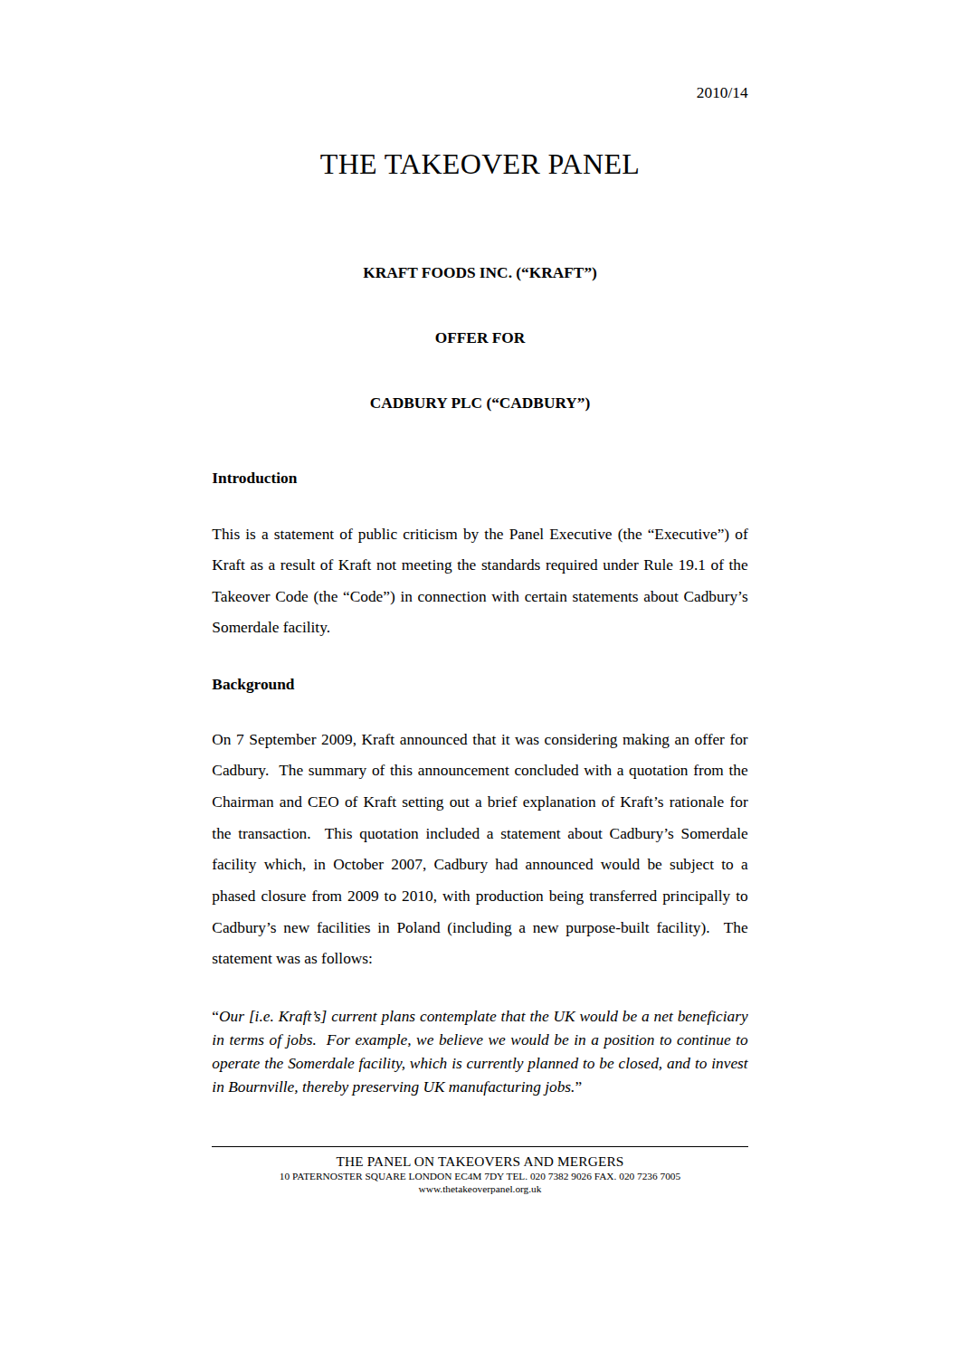2010/14
THE TAKEOVER PANEL
KRAFT FOODS INC. (“KRAFT”)
OFFER FOR
CADBURY PLC (“CADBURY”)
Introduction
This is a statement of public criticism by the Panel Executive (the “Executive”) of Kraft as a result of Kraft not meeting the standards required under Rule 19.1 of the Takeover Code (the “Code”) in connection with certain statements about Cadbury’s Somerdale facility.
Background
On 7 September 2009, Kraft announced that it was considering making an offer for Cadbury. The summary of this announcement concluded with a quotation from the Chairman and CEO of Kraft setting out a brief explanation of Kraft’s rationale for the transaction. This quotation included a statement about Cadbury’s Somerdale facility which, in October 2007, Cadbury had announced would be subject to a phased closure from 2009 to 2010, with production being transferred principally to Cadbury’s new facilities in Poland (including a new purpose-built facility). The statement was as follows:
“Our [i.e. Kraft’s] current plans contemplate that the UK would be a net beneficiary in terms of jobs. For example, we believe we would be in a position to continue to operate the Somerdale facility, which is currently planned to be closed, and to invest in Bournville, thereby preserving UK manufacturing jobs.”
THE PANEL ON TAKEOVERS AND MERGERS
10 PATERNOSTER SQUARE LONDON EC4M 7DY TEL. 020 7382 9026 FAX. 020 7236 7005
www.thetakeoverpanel.org.uk